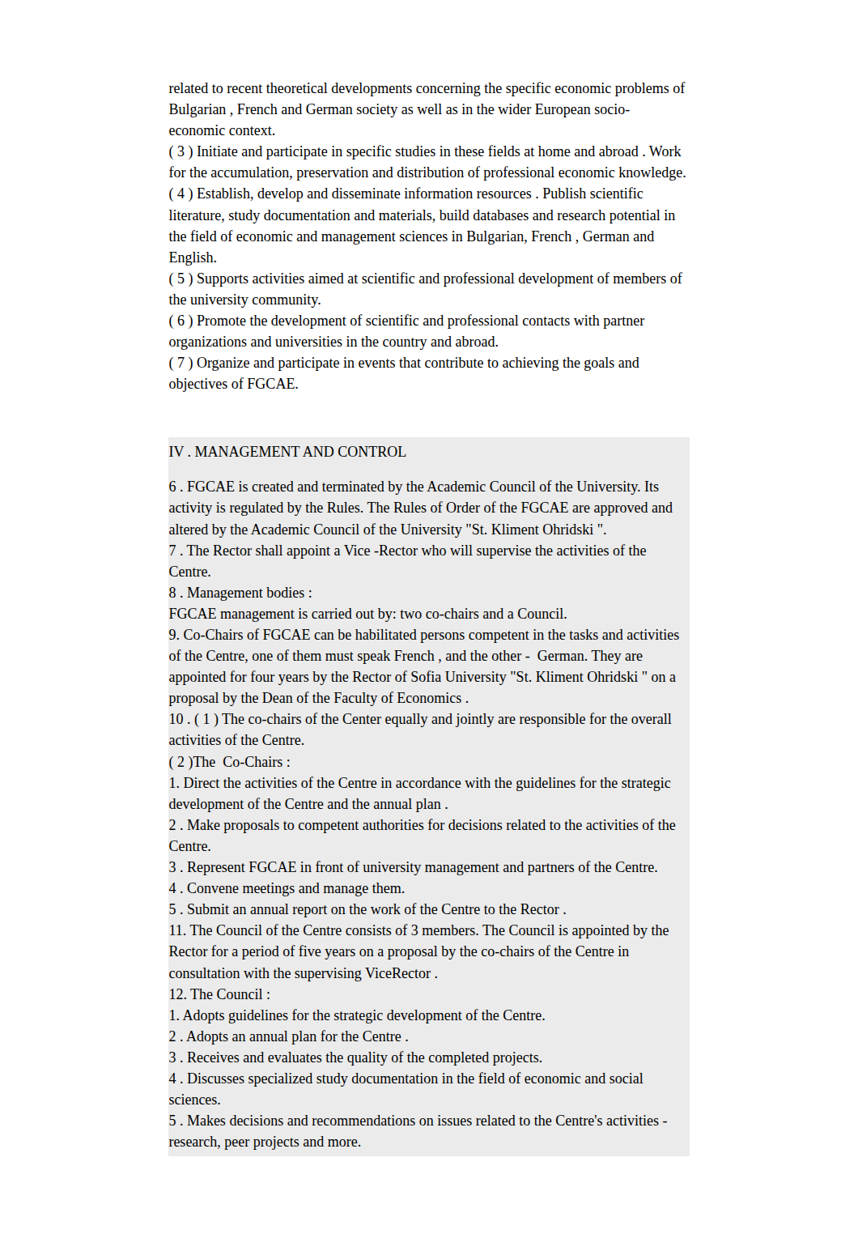related to recent theoretical developments concerning the specific economic problems of Bulgarian , French and German society as well as in the wider European socio- economic context.
( 3 ) Initiate and participate in specific studies in these fields at home and abroad . Work for the accumulation, preservation and distribution of professional economic knowledge.
( 4 ) Establish, develop and disseminate information resources . Publish scientific literature, study documentation and materials, build databases and research potential in the field of economic and management sciences in Bulgarian, French , German and English.
( 5 ) Supports activities aimed at scientific and professional development of members of the university community.
( 6 ) Promote the development of scientific and professional contacts with partner organizations and universities in the country and abroad.
( 7 ) Organize and participate in events that contribute to achieving the goals and objectives of FGCAE.
IV . MANAGEMENT AND CONTROL
6 . FGCAE is created and terminated by the Academic Council of the University. Its activity is regulated by the Rules. The Rules of Order of the FGCAE are approved and altered by the Academic Council of the University "St. Kliment Ohridski ".
7 . The Rector shall appoint a Vice -Rector who will supervise the activities of the Centre.
8 . Management bodies :
FGCAE management is carried out by: two co-chairs and a Council.
9. Co-Chairs of FGCAE can be habilitated persons competent in the tasks and activities of the Centre, one of them must speak French , and the other - German. They are appointed for four years by the Rector of Sofia University "St. Kliment Ohridski " on a proposal by the Dean of the Faculty of Economics .
10 . ( 1 ) The co-chairs of the Center equally and jointly are responsible for the overall activities of the Centre.
( 2 )The Co-Chairs :
1. Direct the activities of the Centre in accordance with the guidelines for the strategic development of the Centre and the annual plan .
2 . Make proposals to competent authorities for decisions related to the activities of the Centre.
3 . Represent FGCAE in front of university management and partners of the Centre.
4 . Convene meetings and manage them.
5 . Submit an annual report on the work of the Centre to the Rector .
11. The Council of the Centre consists of 3 members. The Council is appointed by the Rector for a period of five years on a proposal by the co-chairs of the Centre in consultation with the supervising ViceRector .
12. The Council :
1. Adopts guidelines for the strategic development of the Centre.
2 . Adopts an annual plan for the Centre .
3 . Receives and evaluates the quality of the completed projects.
4 . Discusses specialized study documentation in the field of economic and social sciences.
5 . Makes decisions and recommendations on issues related to the Centre's activities - research, peer projects and more.